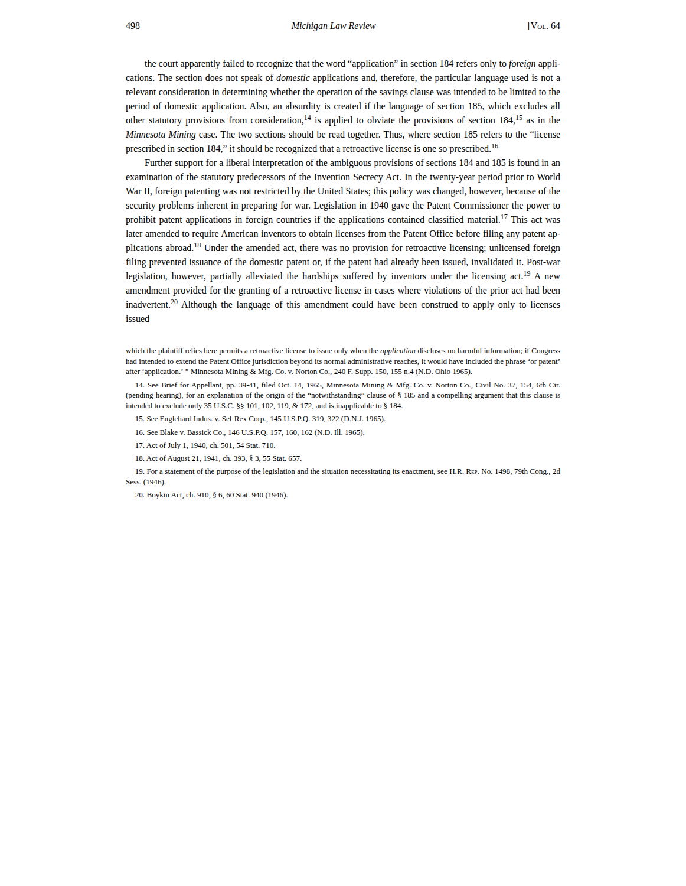498 Michigan Law Review [Vol. 64
the court apparently failed to recognize that the word “application” in section 184 refers only to foreign applications. The section does not speak of domestic applications and, therefore, the particular language used is not a relevant consideration in determining whether the operation of the savings clause was intended to be limited to the period of domestic application. Also, an absurdity is created if the language of section 185, which excludes all other statutory provisions from consideration,14 is applied to obviate the provisions of section 184,15 as in the Minnesota Mining case. The two sections should be read together. Thus, where section 185 refers to the “license prescribed in section 184,” it should be recognized that a retroactive license is one so prescribed.16
Further support for a liberal interpretation of the ambiguous provisions of sections 184 and 185 is found in an examination of the statutory predecessors of the Invention Secrecy Act. In the twenty-year period prior to World War II, foreign patenting was not restricted by the United States; this policy was changed, however, because of the security problems inherent in preparing for war. Legislation in 1940 gave the Patent Commissioner the power to prohibit patent applications in foreign countries if the applications contained classified material.17 This act was later amended to require American inventors to obtain licenses from the Patent Office before filing any patent applications abroad.18 Under the amended act, there was no provision for retroactive licensing; unlicensed foreign filing prevented issuance of the domestic patent or, if the patent had already been issued, invalidated it. Post-war legislation, however, partially alleviated the hardships suffered by inventors under the licensing act.19 A new amendment provided for the granting of a retroactive license in cases where violations of the prior act had been inadvertent.20 Although the language of this amendment could have been construed to apply only to licenses issued
which the plaintiff relies here permits a retroactive license to issue only when the application discloses no harmful information; if Congress had intended to extend the Patent Office jurisdiction beyond its normal administrative reaches, it would have included the phrase ‘or patent’ after ‘application.’ ” Minnesota Mining & Mfg. Co. v. Norton Co., 240 F. Supp. 150, 155 n.4 (N.D. Ohio 1965).
14. See Brief for Appellant, pp. 39-41, filed Oct. 14, 1965, Minnesota Mining & Mfg. Co. v. Norton Co., Civil No. 37, 154, 6th Cir. (pending hearing), for an explanation of the origin of the “notwithstanding” clause of § 185 and a compelling argument that this clause is intended to exclude only 35 U.S.C. §§ 101, 102, 119, & 172, and is inapplicable to § 184.
15. See Englehard Indus. v. Sel-Rex Corp., 145 U.S.P.Q. 319, 322 (D.N.J. 1965).
16. See Blake v. Bassick Co., 146 U.S.P.Q. 157, 160, 162 (N.D. Ill. 1965).
17. Act of July 1, 1940, ch. 501, 54 Stat. 710.
18. Act of August 21, 1941, ch. 393, § 3, 55 Stat. 657.
19. For a statement of the purpose of the legislation and the situation necessitating its enactment, see H.R. Rep. No. 1498, 79th Cong., 2d Sess. (1946).
20. Boykin Act, ch. 910, § 6, 60 Stat. 940 (1946).